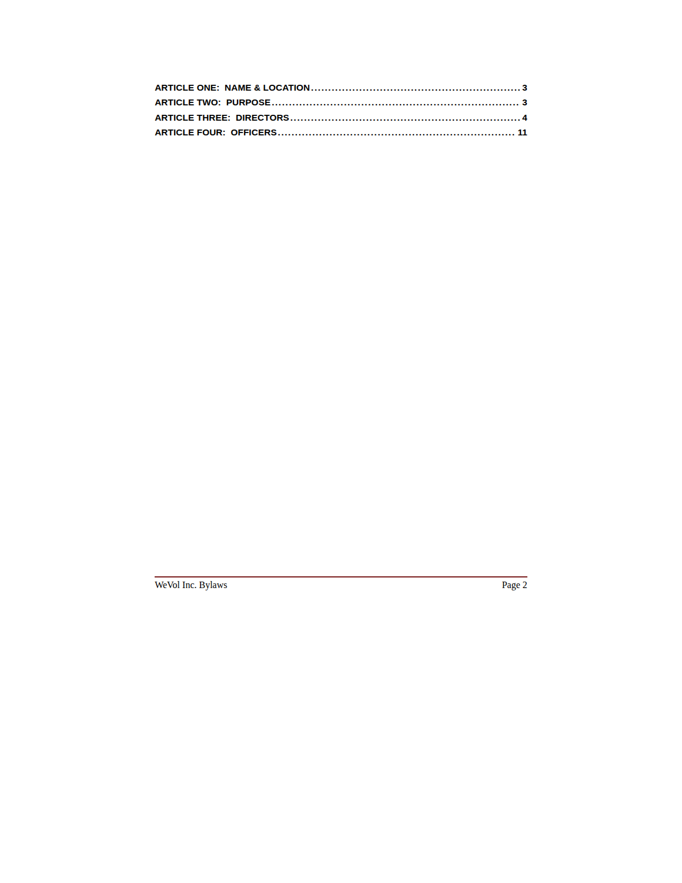ARTICLE ONE: NAME & LOCATION ........................................................................................................... 3
ARTICLE TWO: PURPOSE ....................................................................................................................... 3
ARTICLE THREE: DIRECTORS .............................................................................................................. 4
ARTICLE FOUR: OFFICERS ................................................................................................................ 11
WeVol Inc. Bylaws Page 2